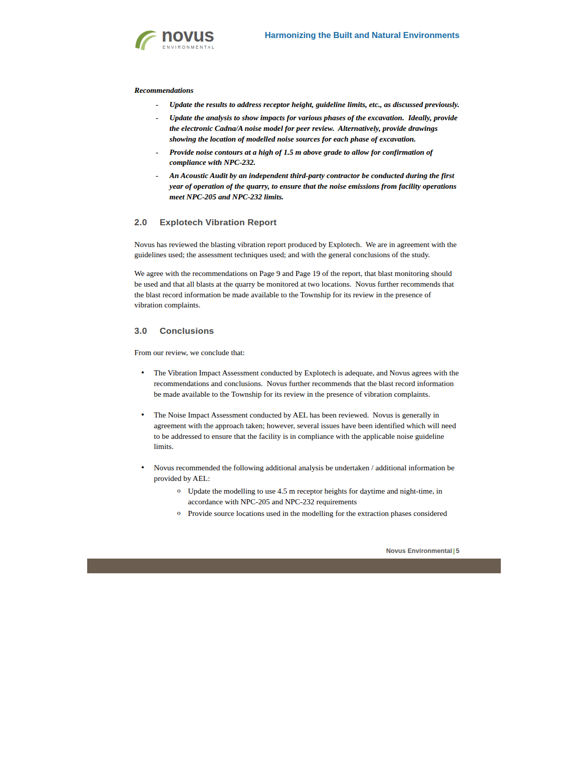novus
ENVIRONMENTAL
Harmonizing the Built and Natural Environments
Recommendations
Update the results to address receptor height, guideline limits, etc., as discussed previously.
Update the analysis to show impacts for various phases of the excavation. Ideally, provide the electronic Cadna/A noise model for peer review. Alternatively, provide drawings showing the location of modelled noise sources for each phase of excavation.
Provide noise contours at a high of 1.5 m above grade to allow for confirmation of compliance with NPC-232.
An Acoustic Audit by an independent third-party contractor be conducted during the first year of operation of the quarry, to ensure that the noise emissions from facility operations meet NPC-205 and NPC-232 limits.
2.0 Explotech Vibration Report
Novus has reviewed the blasting vibration report produced by Explotech. We are in agreement with the guidelines used; the assessment techniques used; and with the general conclusions of the study.
We agree with the recommendations on Page 9 and Page 19 of the report, that blast monitoring should be used and that all blasts at the quarry be monitored at two locations. Novus further recommends that the blast record information be made available to the Township for its review in the presence of vibration complaints.
3.0 Conclusions
From our review, we conclude that:
The Vibration Impact Assessment conducted by Explotech is adequate, and Novus agrees with the recommendations and conclusions. Novus further recommends that the blast record information be made available to the Township for its review in the presence of vibration complaints.
The Noise Impact Assessment conducted by AEL has been reviewed. Novus is generally in agreement with the approach taken; however, several issues have been identified which will need to be addressed to ensure that the facility is in compliance with the applicable noise guideline limits.
Novus recommended the following additional analysis be undertaken / additional information be provided by AEL:
Update the modelling to use 4.5 m receptor heights for daytime and night-time, in accordance with NPC-205 and NPC-232 requirements
Provide source locations used in the modelling for the extraction phases considered
Novus Environmental|5